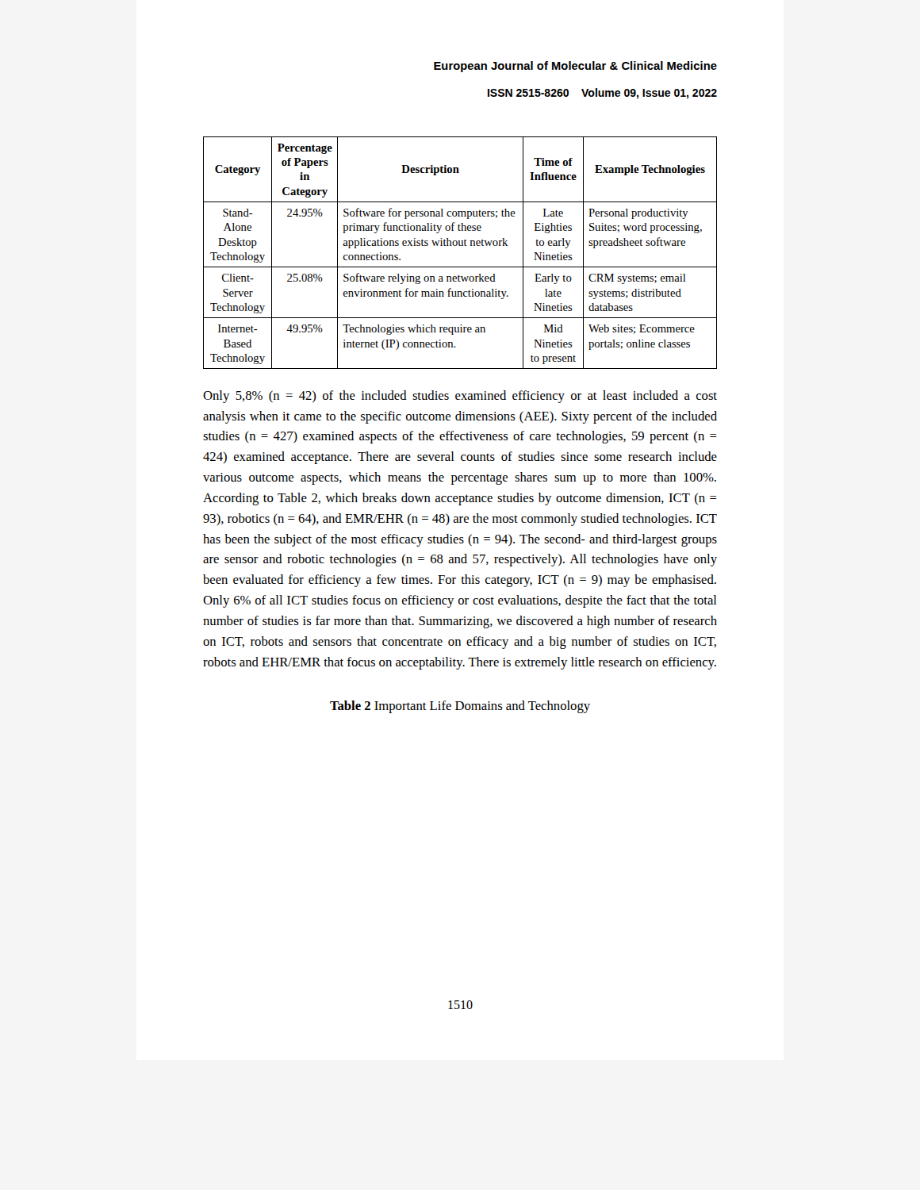European Journal of Molecular & Clinical Medicine
ISSN 2515-8260 Volume 09, Issue 01, 2022
| Category | Percentage of Papers in Category | Description | Time of Influence | Example Technologies |
| --- | --- | --- | --- | --- |
| Stand-Alone Desktop Technology | 24.95% | Software for personal computers; the primary functionality of these applications exists without network connections. | Late Eighties to early Nineties | Personal productivity Suites; word processing, spreadsheet software |
| Client-Server Technology | 25.08% | Software relying on a networked environment for main functionality. | Early to late Nineties | CRM systems; email systems; distributed databases |
| Internet-Based Technology | 49.95% | Technologies which require an internet (IP) connection. | Mid Nineties to present | Web sites; Ecommerce portals; online classes |
Only 5,8% (n = 42) of the included studies examined efficiency or at least included a cost analysis when it came to the specific outcome dimensions (AEE). Sixty percent of the included studies (n = 427) examined aspects of the effectiveness of care technologies, 59 percent (n = 424) examined acceptance. There are several counts of studies since some research include various outcome aspects, which means the percentage shares sum up to more than 100%. According to Table 2, which breaks down acceptance studies by outcome dimension, ICT (n = 93), robotics (n = 64), and EMR/EHR (n = 48) are the most commonly studied technologies. ICT has been the subject of the most efficacy studies (n = 94). The second- and third-largest groups are sensor and robotic technologies (n = 68 and 57, respectively). All technologies have only been evaluated for efficiency a few times. For this category, ICT (n = 9) may be emphasised. Only 6% of all ICT studies focus on efficiency or cost evaluations, despite the fact that the total number of studies is far more than that. Summarizing, we discovered a high number of research on ICT, robots and sensors that concentrate on efficacy and a big number of studies on ICT, robots and EHR/EMR that focus on acceptability. There is extremely little research on efficiency.
Table 2 Important Life Domains and Technology
1510